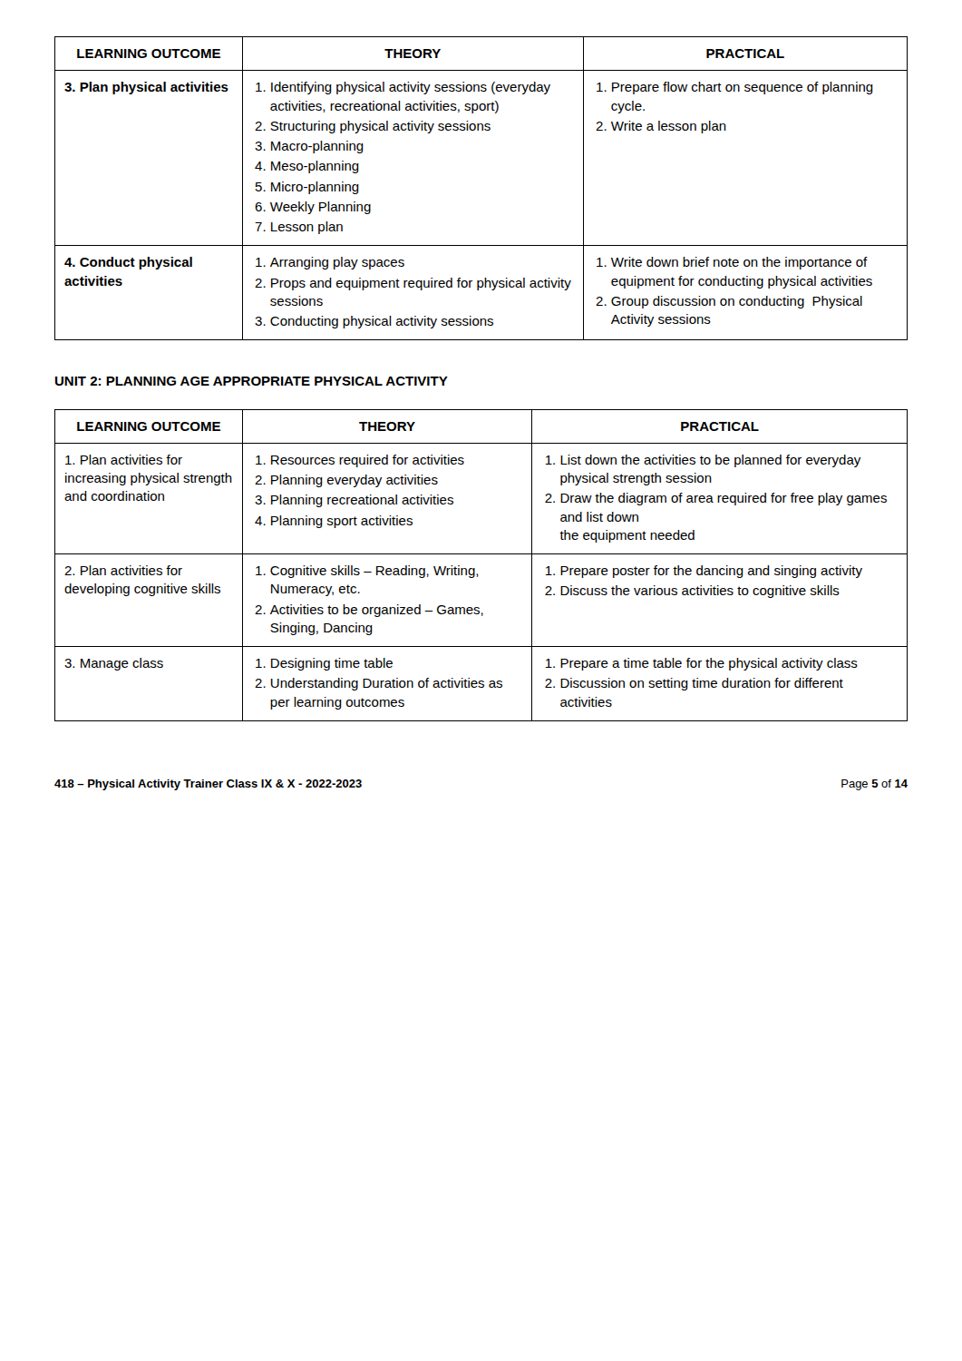| LEARNING OUTCOME | THEORY | PRACTICAL |
| --- | --- | --- |
| 3. Plan physical activities | Identifying physical activity sessions (everyday activities, recreational activities, sport) Structuring physical activity sessions Macro-planning Meso-planning Micro-planning Weekly Planning Lesson plan | Prepare flow chart on sequence of planning cycle. Write a lesson plan |
| 4. Conduct physical activities | Arranging play spaces Props and equipment required for physical activity sessions Conducting physical activity sessions | Write down brief note on the importance of equipment for conducting physical activities Group discussion on conducting Physical Activity sessions |
UNIT 2: PLANNING AGE APPROPRIATE PHYSICAL ACTIVITY
| LEARNING OUTCOME | THEORY | PRACTICAL |
| --- | --- | --- |
| 1. Plan activities for increasing physical strength and coordination | Resources required for activities Planning everyday activities Planning recreational activities Planning sport activities | List down the activities to be planned for everyday physical strength session Draw the diagram of area required for free play games and list down the equipment needed |
| 2. Plan activities for developing cognitive skills | Cognitive skills – Reading, Writing, Numeracy, etc. Activities to be organized – Games, Singing, Dancing | Prepare poster for the dancing and singing activity Discuss the various activities to cognitive skills |
| 3. Manage class | Designing time table Understanding Duration of activities as per learning outcomes | Prepare a time table for the physical activity class Discussion on setting time duration for different activities |
418 – Physical Activity Trainer Class IX & X - 2022-2023 Page 5 of 14